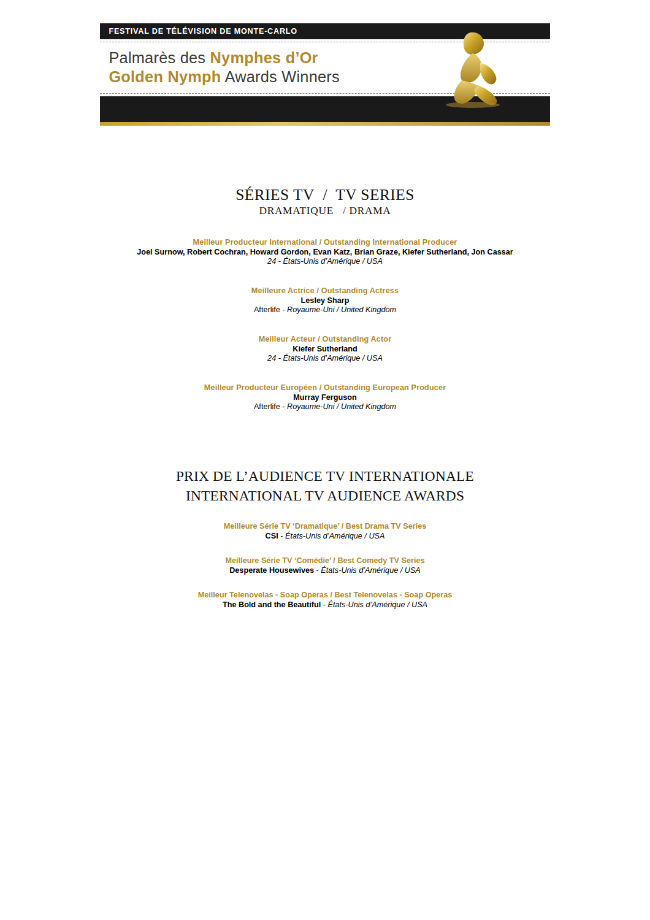Festival de Télévision de Monte-Carlo
Palmarès des Nymphes d’Or
Golden Nymph Awards Winners
SÉRIES TV / TV SERIES
DRAMATIQUE / DRAMA
Meilleur Producteur International / Outstanding International Producer
Joel Surnow, Robert Cochran, Howard Gordon, Evan Katz, Brian Graze, Kiefer Sutherland, Jon Cassar
24 - États-Unis d’Amérique / USA
Meilleure Actrice / Outstanding Actress
Lesley Sharp
Afterlife - Royaume-Uni / United Kingdom
Meilleur Acteur / Outstanding Actor
Kiefer Sutherland
24 - États-Unis d’Amérique / USA
Meilleur Producteur Européen / Outstanding European Producer
Murray Ferguson
Afterlife - Royaume-Uni / United Kingdom
PRIX DE L’AUDIENCE TV INTERNATIONALE
INTERNATIONAL TV AUDIENCE AWARDS
Meilleure Série TV ‘Dramatique’ / Best Drama TV Series
CSI - États-Unis d’Amérique / USA
Meilleure Série TV ‘Comédie’ / Best Comedy TV Series
Desperate Housewives - États-Unis d’Amérique / USA
Meilleur Telenovelas - Soap Operas / Best Telenovelas - Soap Operas
The Bold and the Beautiful - États-Unis d’Amérique / USA